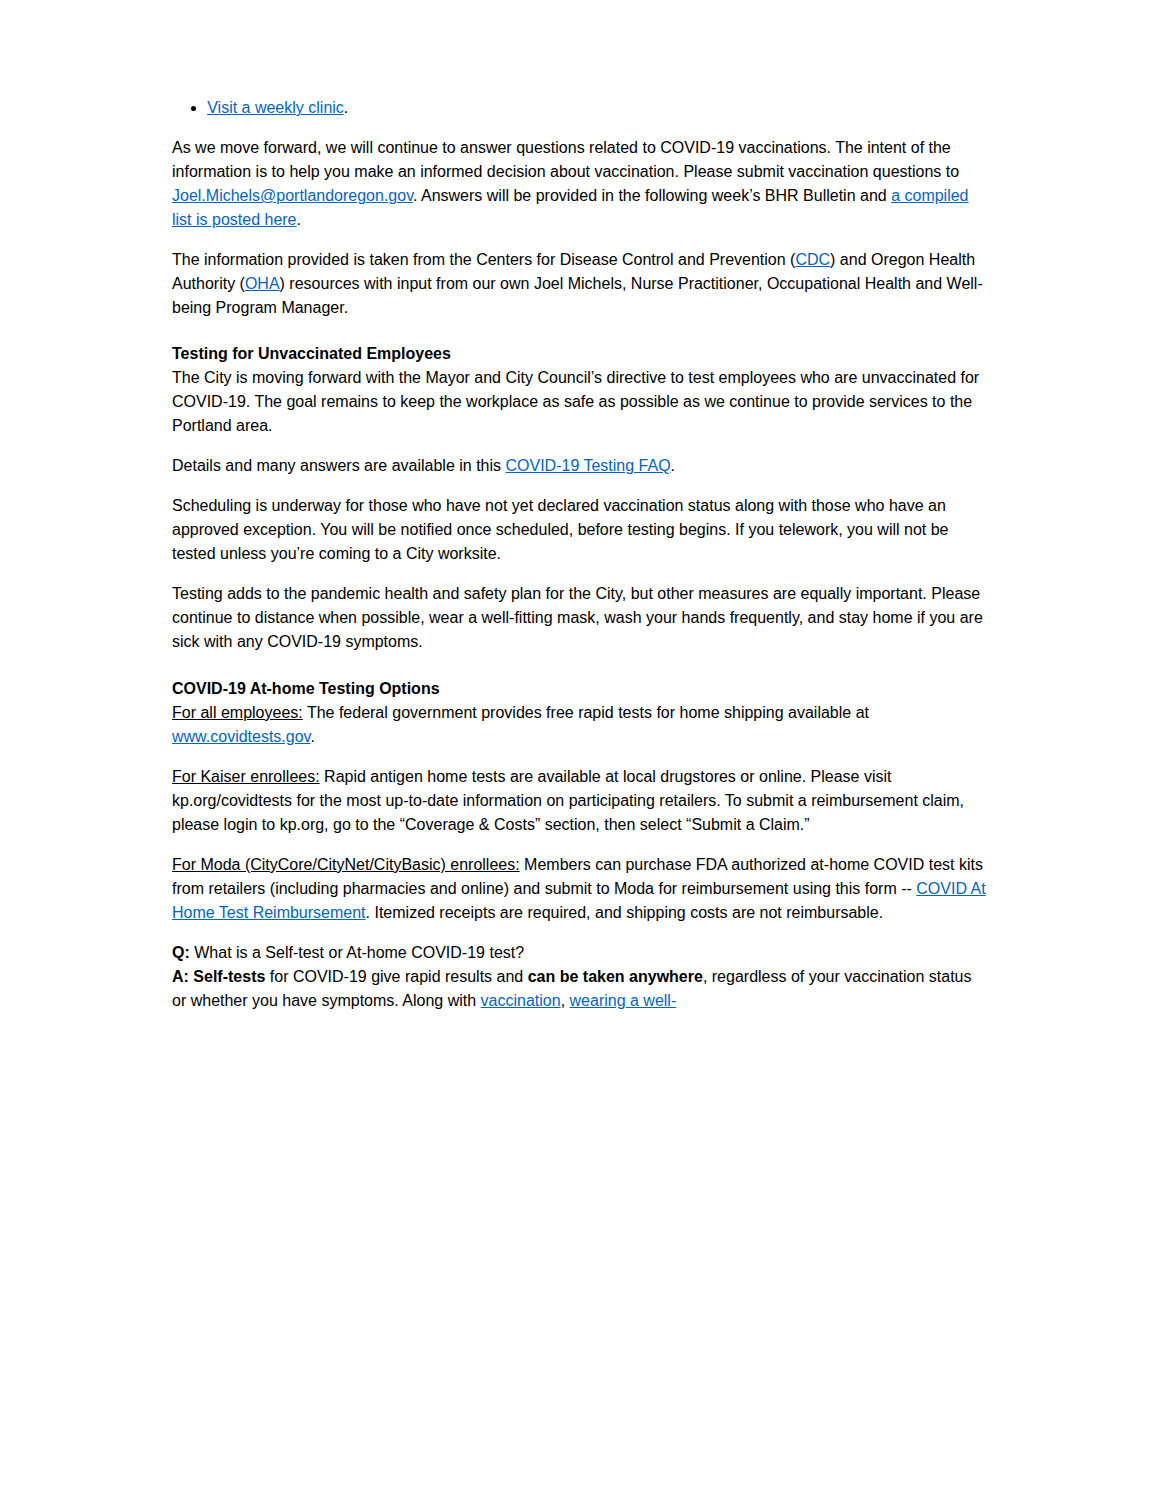Visit a weekly clinic.
As we move forward, we will continue to answer questions related to COVID-19 vaccinations. The intent of the information is to help you make an informed decision about vaccination. Please submit vaccination questions to Joel.Michels@portlandoregon.gov. Answers will be provided in the following week’s BHR Bulletin and a compiled list is posted here.
The information provided is taken from the Centers for Disease Control and Prevention (CDC) and Oregon Health Authority (OHA) resources with input from our own Joel Michels, Nurse Practitioner, Occupational Health and Well-being Program Manager.
Testing for Unvaccinated Employees
The City is moving forward with the Mayor and City Council’s directive to test employees who are unvaccinated for COVID-19. The goal remains to keep the workplace as safe as possible as we continue to provide services to the Portland area.
Details and many answers are available in this COVID-19 Testing FAQ.
Scheduling is underway for those who have not yet declared vaccination status along with those who have an approved exception. You will be notified once scheduled, before testing begins. If you telework, you will not be tested unless you’re coming to a City worksite.
Testing adds to the pandemic health and safety plan for the City, but other measures are equally important. Please continue to distance when possible, wear a well-fitting mask, wash your hands frequently, and stay home if you are sick with any COVID-19 symptoms.
COVID-19 At-home Testing Options
For all employees: The federal government provides free rapid tests for home shipping available at www.covidtests.gov.
For Kaiser enrollees: Rapid antigen home tests are available at local drugstores or online. Please visit kp.org/covidtests for the most up-to-date information on participating retailers. To submit a reimbursement claim, please login to kp.org, go to the “Coverage & Costs” section, then select “Submit a Claim.”
For Moda (CityCore/CityNet/CityBasic) enrollees: Members can purchase FDA authorized at-home COVID test kits from retailers (including pharmacies and online) and submit to Moda for reimbursement using this form -- COVID At Home Test Reimbursement. Itemized receipts are required, and shipping costs are not reimbursable.
Q: What is a Self-test or At-home COVID-19 test?
A: Self-tests for COVID-19 give rapid results and can be taken anywhere, regardless of your vaccination status or whether you have symptoms. Along with vaccination, wearing a well-